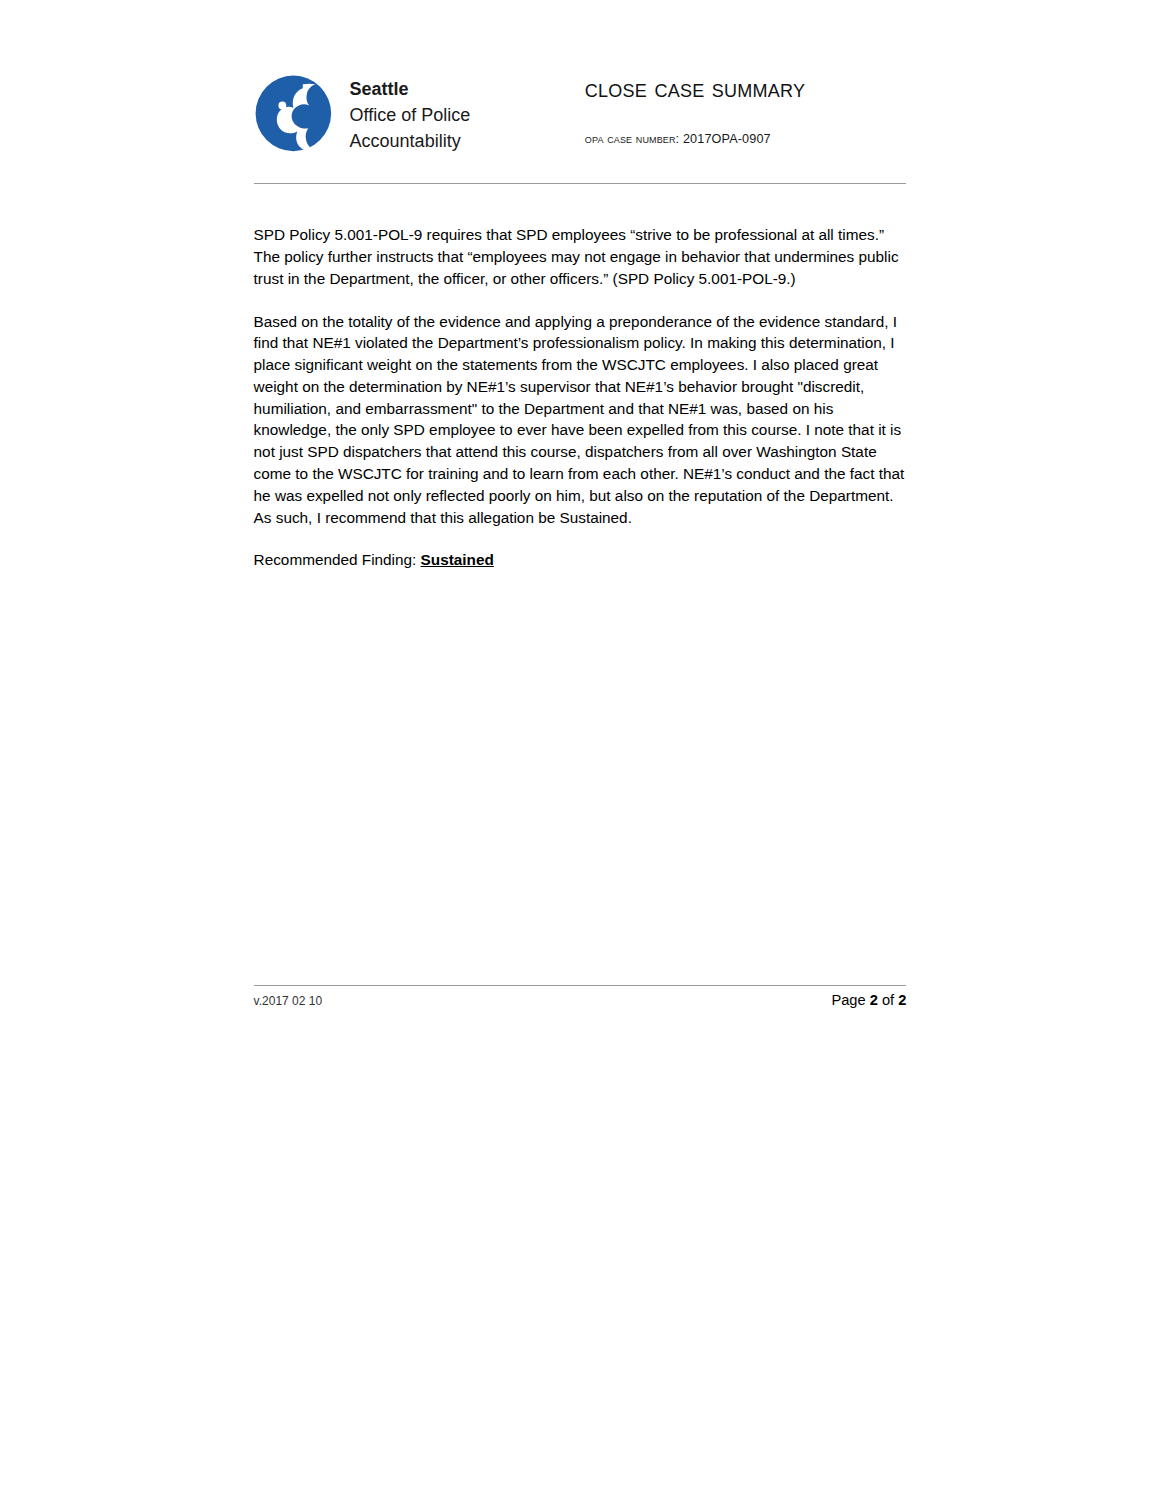Seattle
Office of Police
Accountability
Close Case Summary
OPA Case Number: 2017OPA-0907
SPD Policy 5.001-POL-9 requires that SPD employees “strive to be professional at all times.” The policy further instructs that “employees may not engage in behavior that undermines public trust in the Department, the officer, or other officers.” (SPD Policy 5.001-POL-9.)
Based on the totality of the evidence and applying a preponderance of the evidence standard, I find that NE#1 violated the Department’s professionalism policy. In making this determination, I place significant weight on the statements from the WSCJTC employees. I also placed great weight on the determination by NE#1’s supervisor that NE#1’s behavior brought "discredit, humiliation, and embarrassment" to the Department and that NE#1 was, based on his knowledge, the only SPD employee to ever have been expelled from this course. I note that it is not just SPD dispatchers that attend this course, dispatchers from all over Washington State come to the WSCJTC for training and to learn from each other. NE#1’s conduct and the fact that he was expelled not only reflected poorly on him, but also on the reputation of the Department. As such, I recommend that this allegation be Sustained.
Recommended Finding: Sustained
v.2017 02 10
Page 2 of 2